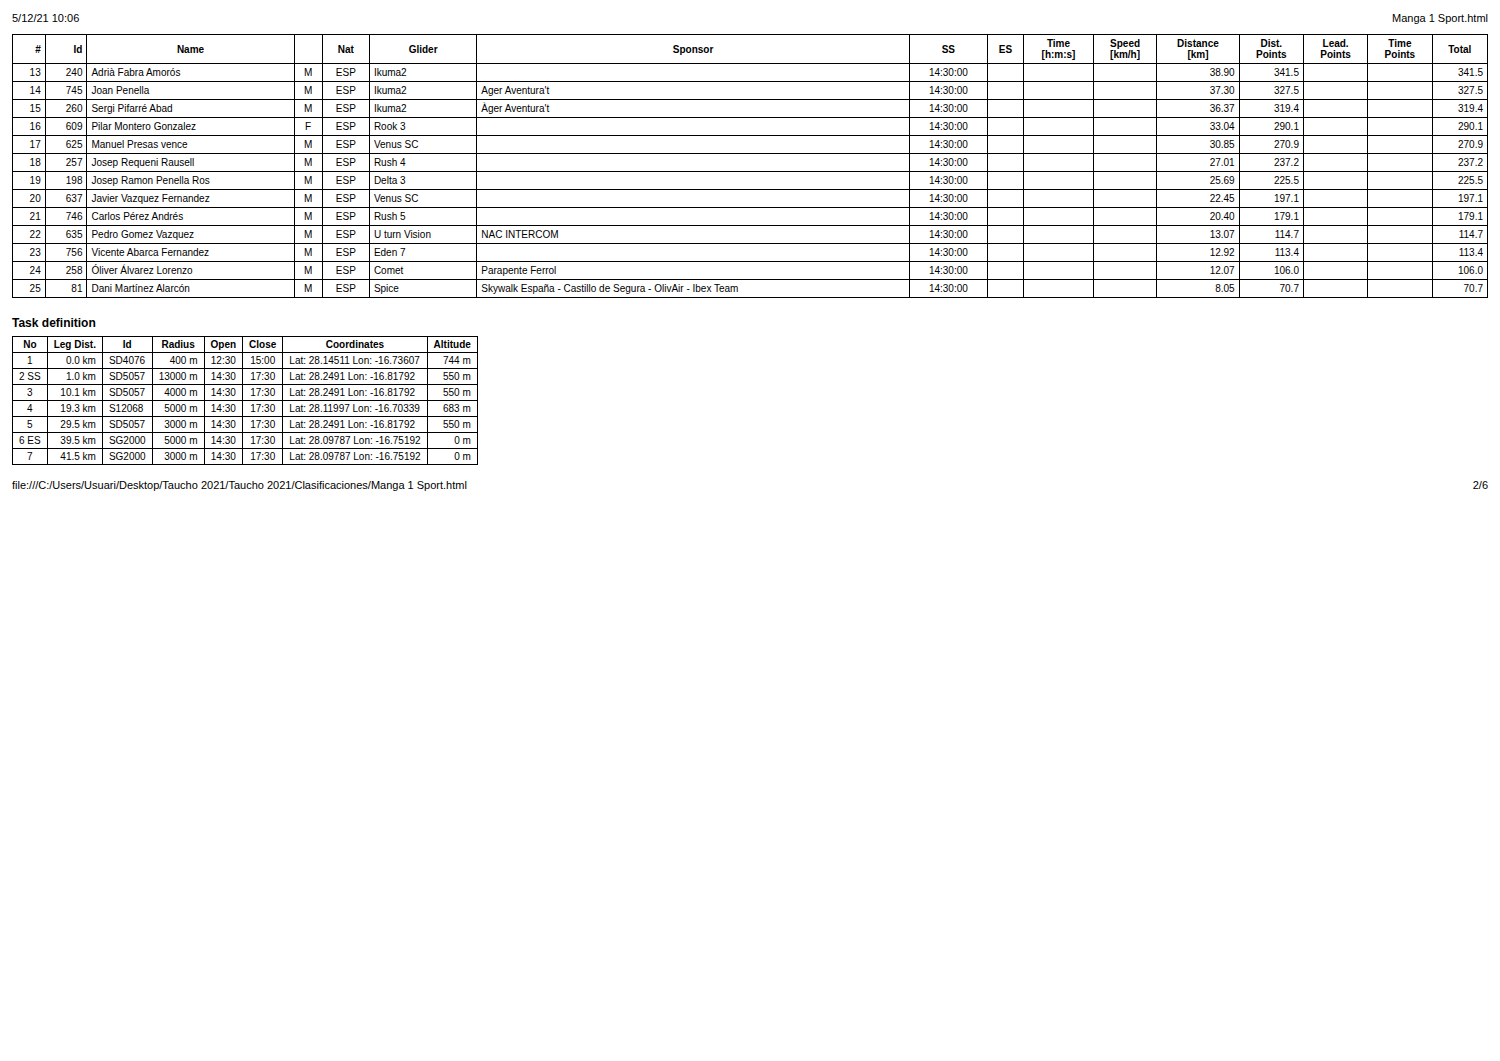5/12/21 10:06
Manga 1 Sport.html
| # | Id | Name | | Nat | Glider | Sponsor | SS | ES | Time [h:m:s] | Speed [km/h] | Distance [km] | Dist. Points | Lead. Points | Time Points | Total |
| --- | --- | --- | --- | --- | --- | --- | --- | --- | --- | --- | --- | --- | --- | --- | --- |
| 13 | 240 | Adrià Fabra Amorós | M | ESP | Ikuma2 | | 14:30:00 | | | | 38.90 | 341.5 | | | 341.5 |
| 14 | 745 | Joan Penella | M | ESP | Ikuma2 | Ager Aventura't | 14:30:00 | | | | 37.30 | 327.5 | | | 327.5 |
| 15 | 260 | Sergi Pifarré Abad | M | ESP | Ikuma2 | Àger Aventura't | 14:30:00 | | | | 36.37 | 319.4 | | | 319.4 |
| 16 | 609 | Pilar Montero Gonzalez | F | ESP | Rook 3 | | 14:30:00 | | | | 33.04 | 290.1 | | | 290.1 |
| 17 | 625 | Manuel Presas vence | M | ESP | Venus SC | | 14:30:00 | | | | 30.85 | 270.9 | | | 270.9 |
| 18 | 257 | Josep Requeni Rausell | M | ESP | Rush 4 | | 14:30:00 | | | | 27.01 | 237.2 | | | 237.2 |
| 19 | 198 | Josep Ramon Penella Ros | M | ESP | Delta 3 | | 14:30:00 | | | | 25.69 | 225.5 | | | 225.5 |
| 20 | 637 | Javier Vazquez Fernandez | M | ESP | Venus SC | | 14:30:00 | | | | 22.45 | 197.1 | | | 197.1 |
| 21 | 746 | Carlos Pérez Andrés | M | ESP | Rush 5 | | 14:30:00 | | | | 20.40 | 179.1 | | | 179.1 |
| 22 | 635 | Pedro Gomez Vazquez | M | ESP | U turn Vision | NAC INTERCOM | 14:30:00 | | | | 13.07 | 114.7 | | | 114.7 |
| 23 | 756 | Vicente Abarca Fernandez | M | ESP | Eden 7 | | 14:30:00 | | | | 12.92 | 113.4 | | | 113.4 |
| 24 | 258 | Óliver Álvarez Lorenzo | M | ESP | Comet | Parapente Ferrol | 14:30:00 | | | | 12.07 | 106.0 | | | 106.0 |
| 25 | 81 | Dani Martínez Alarcón | M | ESP | Spice | Skywalk España - Castillo de Segura - OlivAir - Ibex Team | 14:30:00 | | | | 8.05 | 70.7 | | | 70.7 |
Task definition
| No | Leg Dist. | Id | Radius | Open | Close | Coordinates | Altitude |
| --- | --- | --- | --- | --- | --- | --- | --- |
| 1 | 0.0 km | SD4076 | 400 m | 12:30 | 15:00 | Lat: 28.14511 Lon: -16.73607 | 744 m |
| 2 SS | 1.0 km | SD5057 | 13000 m | 14:30 | 17:30 | Lat: 28.2491 Lon: -16.81792 | 550 m |
| 3 | 10.1 km | SD5057 | 4000 m | 14:30 | 17:30 | Lat: 28.2491 Lon: -16.81792 | 550 m |
| 4 | 19.3 km | S12068 | 5000 m | 14:30 | 17:30 | Lat: 28.11997 Lon: -16.70339 | 683 m |
| 5 | 29.5 km | SD5057 | 3000 m | 14:30 | 17:30 | Lat: 28.2491 Lon: -16.81792 | 550 m |
| 6 ES | 39.5 km | SG2000 | 5000 m | 14:30 | 17:30 | Lat: 28.09787 Lon: -16.75192 | 0 m |
| 7 | 41.5 km | SG2000 | 3000 m | 14:30 | 17:30 | Lat: 28.09787 Lon: -16.75192 | 0 m |
file:///C:/Users/Usuari/Desktop/Taucho 2021/Taucho 2021/Clasificaciones/Manga 1 Sport.html
2/6